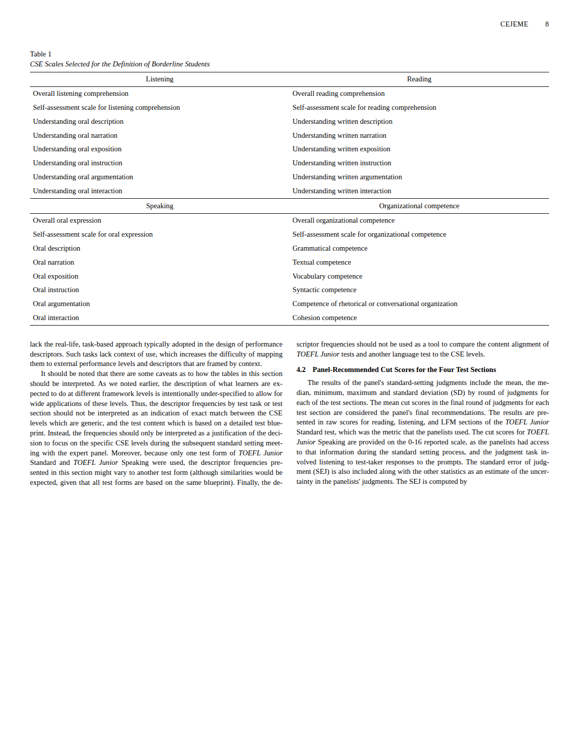CEJEME 8
Table 1 CSE Scales Selected for the Definition of Borderline Students
| Listening | Reading |
| --- | --- |
| Overall listening comprehension | Overall reading comprehension |
| Self-assessment scale for listening comprehension | Self-assessment scale for reading comprehension |
| Understanding oral description | Understanding written description |
| Understanding oral narration | Understanding written narration |
| Understanding oral exposition | Understanding written exposition |
| Understanding oral instruction | Understanding written instruction |
| Understanding oral argumentation | Understanding written argumentation |
| Understanding oral interaction | Understanding written interaction |
| Speaking | Organizational competence |
| Overall oral expression | Overall organizational competence |
| Self-assessment scale for oral expression | Self-assessment scale for organizational competence |
| Oral description | Grammatical competence |
| Oral narration | Textual competence |
| Oral exposition | Vocabulary competence |
| Oral instruction | Syntactic competence |
| Oral argumentation | Competence of rhetorical or conversational organization |
| Oral interaction | Cohesion competence |
lack the real-life, task-based approach typically adopted in the design of performance descriptors. Such tasks lack context of use, which increases the difficulty of mapping them to external performance levels and descriptors that are framed by context.
It should be noted that there are some caveats as to how the tables in this section should be interpreted. As we noted earlier, the description of what learners are expected to do at different framework levels is intentionally under-specified to allow for wide applications of these levels. Thus, the descriptor frequencies by test task or test section should not be interpreted as an indication of exact match between the CSE levels which are generic, and the test content which is based on a detailed test blueprint. Instead, the frequencies should only be interpreted as a justification of the decision to focus on the specific CSE levels during the subsequent standard setting meeting with the expert panel. Moreover, because only one test form of TOEFL Junior Standard and TOEFL Junior Speaking were used, the descriptor frequencies presented in this section might vary to another test form (although similarities would be expected, given that all test forms are based on the same blueprint). Finally, the descriptor frequencies should not be used as a tool to compare the content alignment of TOEFL Junior tests and another language test to the CSE levels.
4.2 Panel-Recommended Cut Scores for the Four Test Sections
The results of the panel's standard-setting judgments include the mean, the median, minimum, maximum and standard deviation (SD) by round of judgments for each of the test sections. The mean cut scores in the final round of judgments for each test section are considered the panel's final recommendations. The results are presented in raw scores for reading, listening, and LFM sections of the TOEFL Junior Standard test, which was the metric that the panelists used. The cut scores for TOEFL Junior Speaking are provided on the 0-16 reported scale, as the panelists had access to that information during the standard setting process, and the judgment task involved listening to test-taker responses to the prompts. The standard error of judgment (SEJ) is also included along with the other statistics as an estimate of the uncertainty in the panelists' judgments. The SEJ is computed by